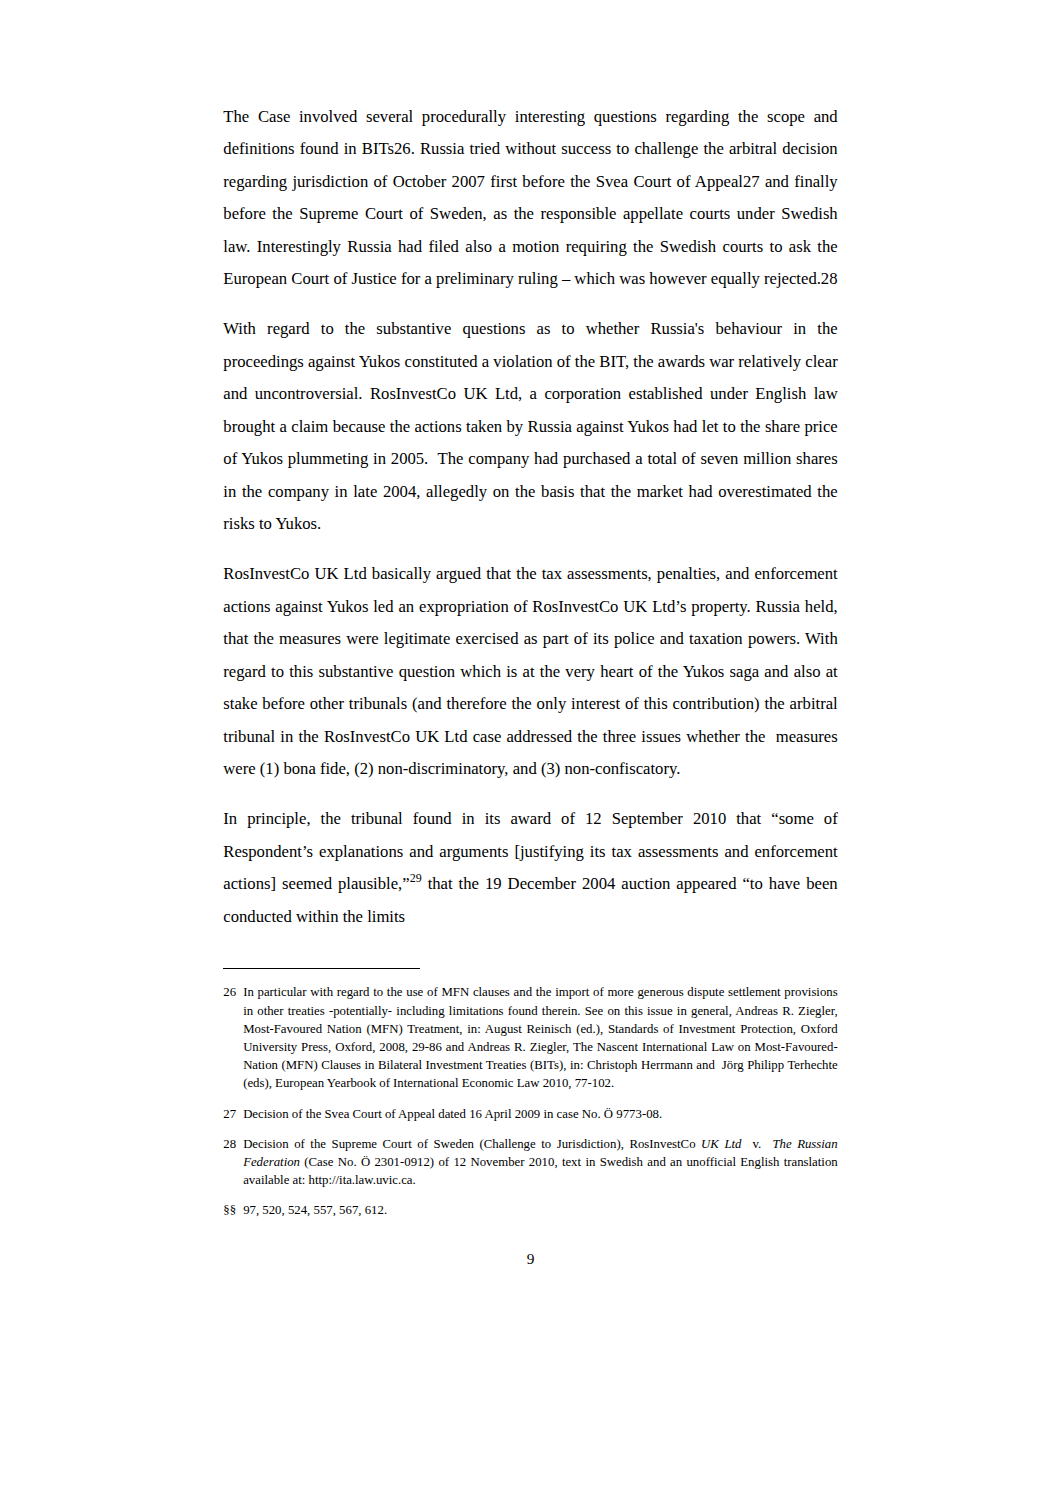The Case involved several procedurally interesting questions regarding the scope and definitions found in BITs26. Russia tried without success to challenge the arbitral decision regarding jurisdiction of October 2007 first before the Svea Court of Appeal27 and finally before the Supreme Court of Sweden, as the responsible appellate courts under Swedish law. Interestingly Russia had filed also a motion requiring the Swedish courts to ask the European Court of Justice for a preliminary ruling – which was however equally rejected.28
With regard to the substantive questions as to whether Russia's behaviour in the proceedings against Yukos constituted a violation of the BIT, the awards war relatively clear and uncontroversial. RosInvestCo UK Ltd, a corporation established under English law brought a claim because the actions taken by Russia against Yukos had let to the share price of Yukos plummeting in 2005. The company had purchased a total of seven million shares in the company in late 2004, allegedly on the basis that the market had overestimated the risks to Yukos.
RosInvestCo UK Ltd basically argued that the tax assessments, penalties, and enforcement actions against Yukos led an expropriation of RosInvestCo UK Ltd’s property. Russia held, that the measures were legitimate exercised as part of its police and taxation powers. With regard to this substantive question which is at the very heart of the Yukos saga and also at stake before other tribunals (and therefore the only interest of this contribution) the arbitral tribunal in the RosInvestCo UK Ltd case addressed the three issues whether the measures were (1) bona fide, (2) non-discriminatory, and (3) non-confiscatory.
In principle, the tribunal found in its award of 12 September 2010 that “some of Respondent’s explanations and arguments [justifying its tax assessments and enforcement actions] seemed plausible,”29 that the 19 December 2004 auction appeared “to have been conducted within the limits
In particular with regard to the use of MFN clauses and the import of more generous dispute settlement provisions in other treaties -potentially- including limitations found therein. See on this issue in general, Andreas R. Ziegler, Most-Favoured Nation (MFN) Treatment, in: August Reinisch (ed.), Standards of Investment Protection, Oxford University Press, Oxford, 2008, 29-86 and Andreas R. Ziegler, The Nascent International Law on Most-Favoured-Nation (MFN) Clauses in Bilateral Investment Treaties (BITs), in: Christoph Herrmann and Jörg Philipp Terhechte (eds), European Yearbook of International Economic Law 2010, 77-102.
Decision of the Svea Court of Appeal dated 16 April 2009 in case No. Ö 9773-08.
Decision of the Supreme Court of Sweden (Challenge to Jurisdiction), RosInvestCo UK Ltd v. The Russian Federation (Case No. Ö 2301-0912) of 12 November 2010, text in Swedish and an unofficial English translation available at: http://ita.law.uvic.ca.
97, 520, 524, 557, 567, 612.
9